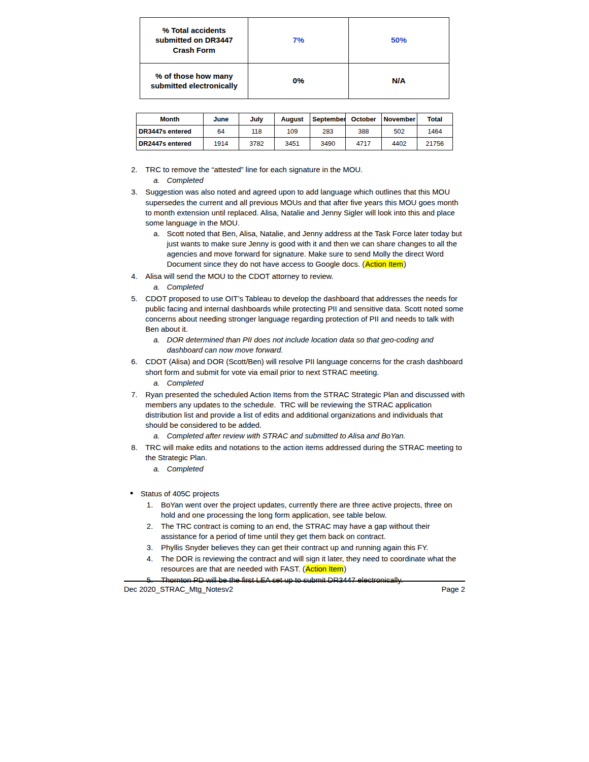| % Total accidents submitted on DR3447 Crash Form | 7% | 50% |
| % of those how many submitted electronically | 0% | N/A |
| Month | June | July | August | September | October | November | Total |
| --- | --- | --- | --- | --- | --- | --- | --- |
| DR3447s entered | 64 | 118 | 109 | 283 | 388 | 502 | 1464 |
| DR2447s entered | 1914 | 3782 | 3451 | 3490 | 4717 | 4402 | 21756 |
TRC to remove the “attested” line for each signature in the MOU.
Completed
Suggestion was also noted and agreed upon to add language which outlines that this MOU supersedes the current and all previous MOUs and that after five years this MOU goes month to month extension until replaced. Alisa, Natalie and Jenny Sigler will look into this and place some language in the MOU.
Scott noted that Ben, Alisa, Natalie, and Jenny address at the Task Force later today but just wants to make sure Jenny is good with it and then we can share changes to all the agencies and move forward for signature. Make sure to send Molly the direct Word Document since they do not have access to Google docs. (Action Item)
Alisa will send the MOU to the CDOT attorney to review.
Completed
CDOT proposed to use OIT’s Tableau to develop the dashboard that addresses the needs for public facing and internal dashboards while protecting PII and sensitive data. Scott noted some concerns about needing stronger language regarding protection of PII and needs to talk with Ben about it.
DOR determined than PII does not include location data so that geo-coding and dashboard can now move forward.
CDOT (Alisa) and DOR (Scott/Ben) will resolve PII language concerns for the crash dashboard short form and submit for vote via email prior to next STRAC meeting.
Completed
Ryan presented the scheduled Action Items from the STRAC Strategic Plan and discussed with members any updates to the schedule. TRC will be reviewing the STRAC application distribution list and provide a list of edits and additional organizations and individuals that should be considered to be added.
Completed after review with STRAC and submitted to Alisa and BoYan.
TRC will make edits and notations to the action items addressed during the STRAC meeting to the Strategic Plan.
Completed
Status of 405C projects
BoYan went over the project updates, currently there are three active projects, three on hold and one processing the long form application, see table below.
The TRC contract is coming to an end, the STRAC may have a gap without their assistance for a period of time until they get them back on contract.
Phyllis Snyder believes they can get their contract up and running again this FY.
The DOR is reviewing the contract and will sign it later, they need to coordinate what the resources are that are needed with FAST. (Action Item)
Thornton PD will be the first LEA set up to submit DR3447 electronically.
Dec 2020_STRAC_Mtg_Notesv2 Page 2